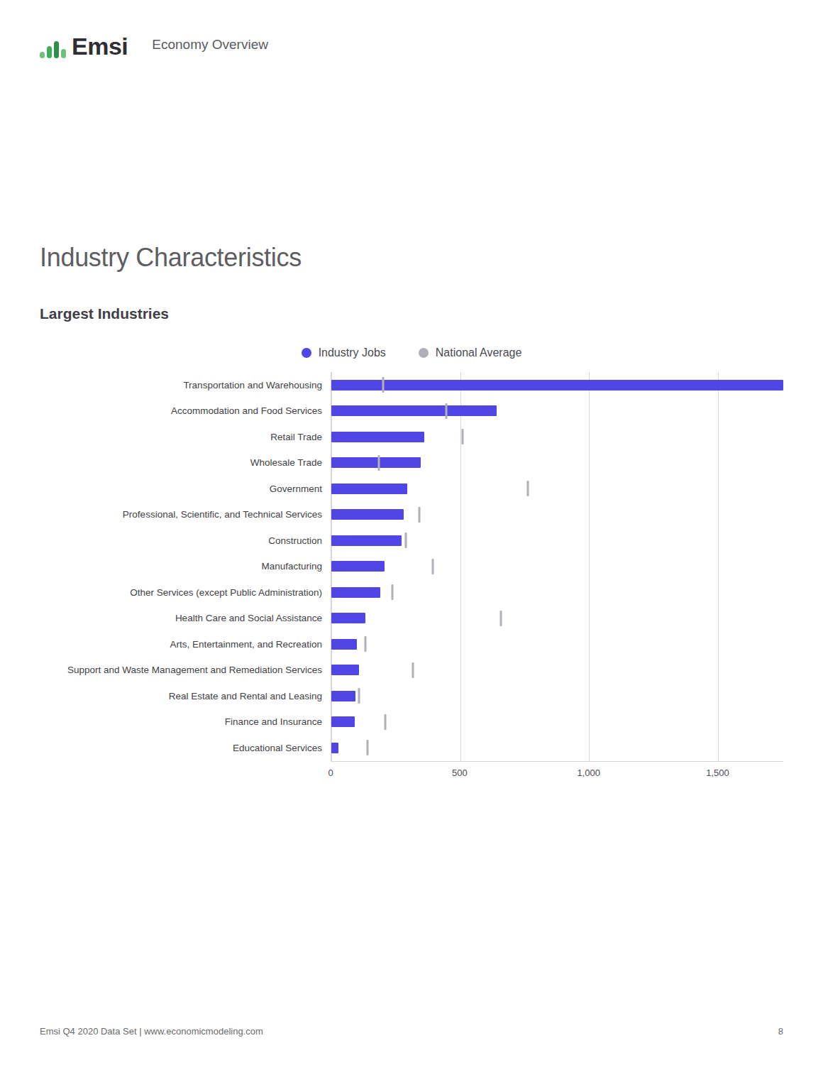Emsi
Economy Overview
Industry Characteristics
Largest Industries
Industry Jobs
National Average
Transportation and Warehousing
Accommodation and Food Services
Retail Trade
Wholesale Trade
Government
Professional, Scientific, and Technical Services
Construction
Manufacturing
Other Services (except Public Administration)
Health Care and Social Assistance
Arts, Entertainment, and Recreation
Support and Waste Management and Remediation Services
Real Estate and Rental and Leasing
Finance and Insurance
Educational Services
0 500 1,000 1,500
Emsi Q4 2020 Data Set | www.economicmodeling.com
8